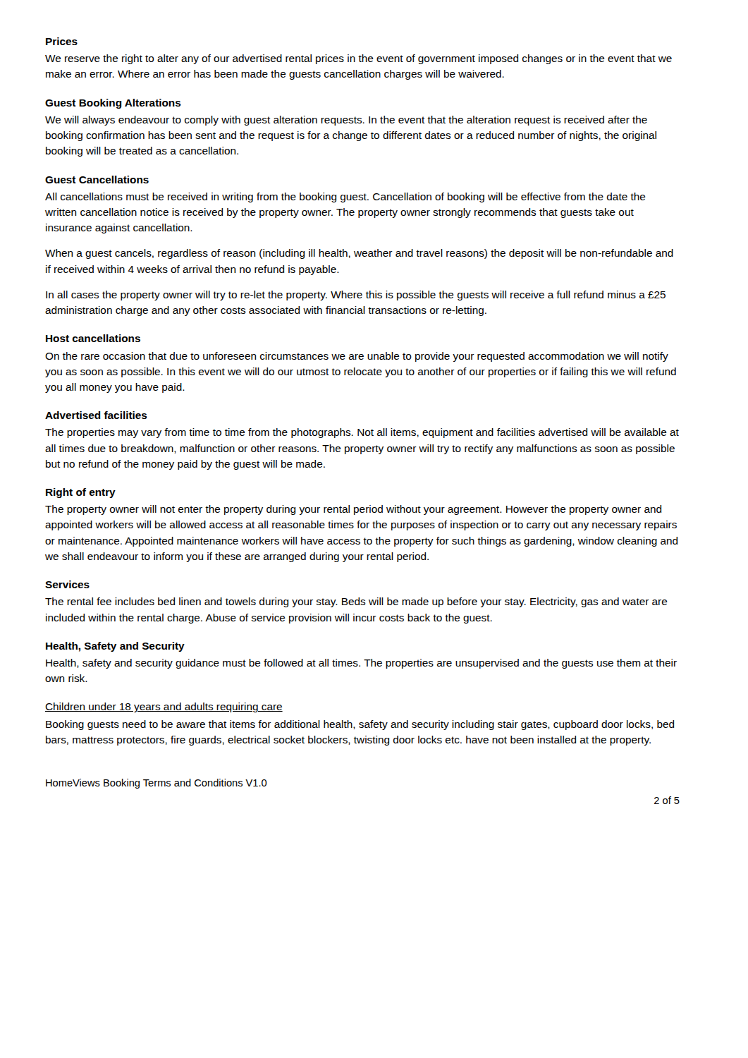Prices
We reserve the right to alter any of our advertised rental prices in the event of government imposed changes or in the event that we make an error. Where an error has been made the guests cancellation charges will be waivered.
Guest Booking Alterations
We will always endeavour to comply with guest alteration requests. In the event that the alteration request is received after the booking confirmation has been sent and the request is for a change to different dates or a reduced number of nights, the original booking will be treated as a cancellation.
Guest Cancellations
All cancellations must be received in writing from the booking guest. Cancellation of booking will be effective from the date the written cancellation notice is received by the property owner. The property owner strongly recommends that guests take out insurance against cancellation.
When a guest cancels, regardless of reason (including ill health, weather and travel reasons) the deposit will be non-refundable and if received within 4 weeks of arrival then no refund is payable.
In all cases the property owner will try to re-let the property. Where this is possible the guests will receive a full refund minus a £25 administration charge and any other costs associated with financial transactions or re-letting.
Host cancellations
On the rare occasion that due to unforeseen circumstances we are unable to provide your requested accommodation we will notify you as soon as possible. In this event we will do our utmost to relocate you to another of our properties or if failing this we will refund you all money you have paid.
Advertised facilities
The properties may vary from time to time from the photographs. Not all items, equipment and facilities advertised will be available at all times due to breakdown, malfunction or other reasons. The property owner will try to rectify any malfunctions as soon as possible but no refund of the money paid by the guest will be made.
Right of entry
The property owner will not enter the property during your rental period without your agreement. However the property owner and appointed workers will be allowed access at all reasonable times for the purposes of inspection or to carry out any necessary repairs or maintenance. Appointed maintenance workers will have access to the property for such things as gardening, window cleaning and we shall endeavour to inform you if these are arranged during your rental period.
Services
The rental fee includes bed linen and towels during your stay. Beds will be made up before your stay. Electricity, gas and water are included within the rental charge. Abuse of service provision will incur costs back to the guest.
Health, Safety and Security
Health, safety and security guidance must be followed at all times. The properties are unsupervised and the guests use them at their own risk.
Children under 18 years and adults requiring care
Booking guests need to be aware that items for additional health, safety and security including stair gates, cupboard door locks, bed bars, mattress protectors, fire guards, electrical socket blockers, twisting door locks etc. have not been installed at the property.
HomeViews Booking Terms and Conditions V1.0
2 of 5